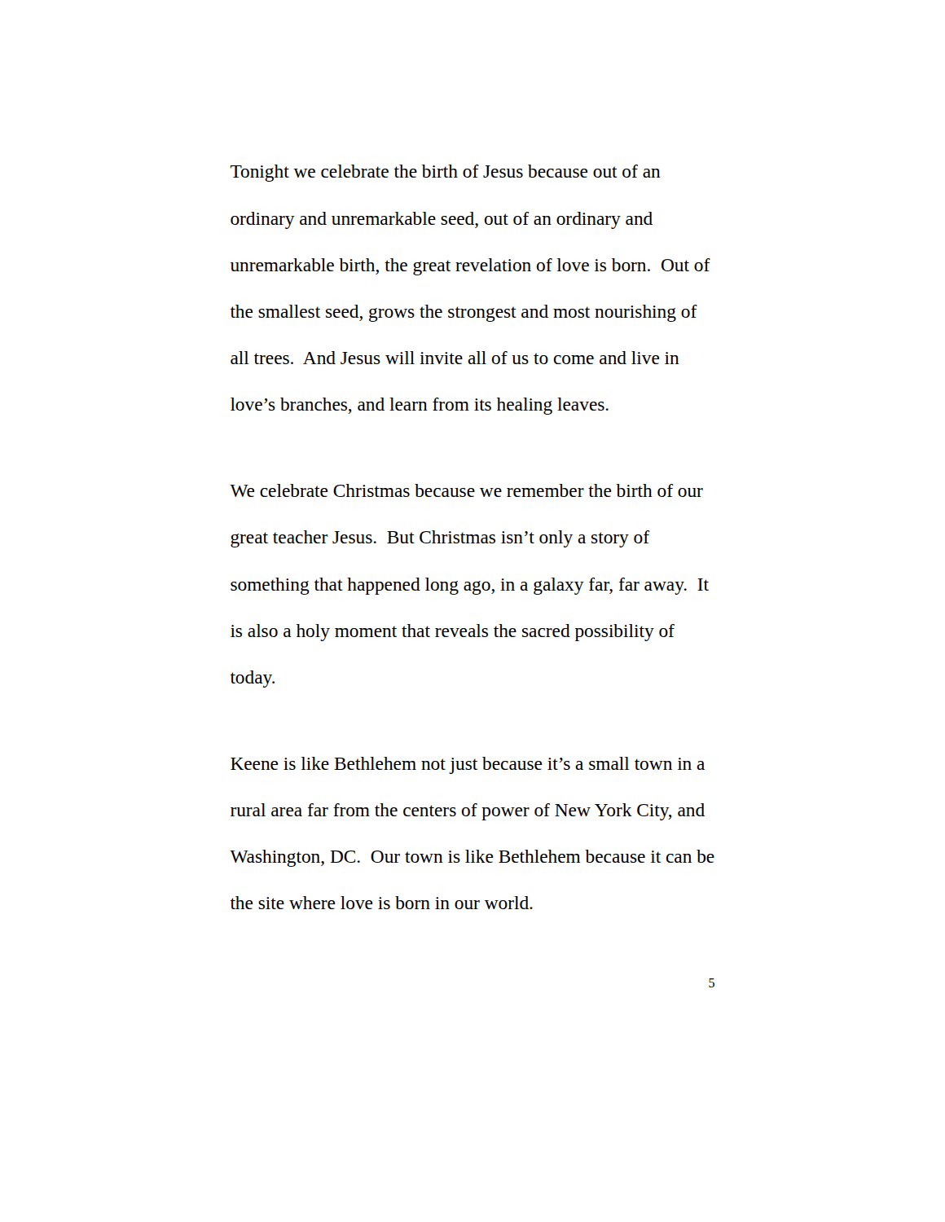Tonight we celebrate the birth of Jesus because out of an ordinary and unremarkable seed, out of an ordinary and unremarkable birth, the great revelation of love is born. Out of the smallest seed, grows the strongest and most nourishing of all trees. And Jesus will invite all of us to come and live in love’s branches, and learn from its healing leaves.
We celebrate Christmas because we remember the birth of our great teacher Jesus. But Christmas isn’t only a story of something that happened long ago, in a galaxy far, far away. It is also a holy moment that reveals the sacred possibility of today.
Keene is like Bethlehem not just because it’s a small town in a rural area far from the centers of power of New York City, and Washington, DC. Our town is like Bethlehem because it can be the site where love is born in our world.
5